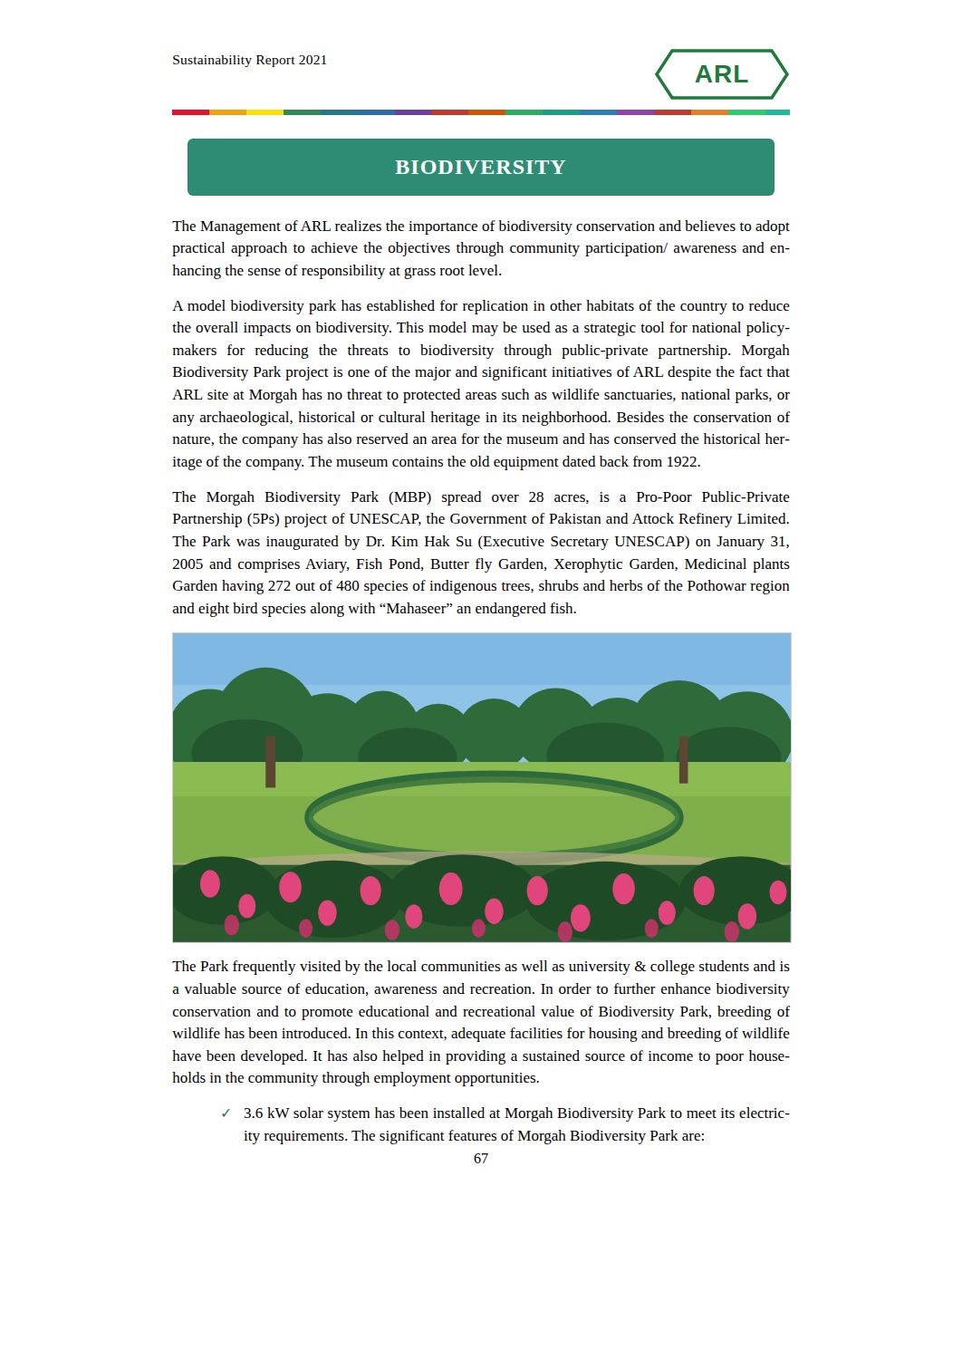Sustainability Report 2021
ARL
BIODIVERSITY
The Management of ARL realizes the importance of biodiversity conservation and believes to adopt practical approach to achieve the objectives through community participation/ awareness and enhancing the sense of responsibility at grass root level.
A model biodiversity park has established for replication in other habitats of the country to reduce the overall impacts on biodiversity. This model may be used as a strategic tool for national policymakers for reducing the threats to biodiversity through public-private partnership. Morgah Biodiversity Park project is one of the major and significant initiatives of ARL despite the fact that ARL site at Morgah has no threat to protected areas such as wildlife sanctuaries, national parks, or any archaeological, historical or cultural heritage in its neighborhood. Besides the conservation of nature, the company has also reserved an area for the museum and has conserved the historical heritage of the company. The museum contains the old equipment dated back from 1922.
The Morgah Biodiversity Park (MBP) spread over 28 acres, is a Pro-Poor Public-Private Partnership (5Ps) project of UNESCAP, the Government of Pakistan and Attock Refinery Limited. The Park was inaugurated by Dr. Kim Hak Su (Executive Secretary UNESCAP) on January 31, 2005 and comprises Aviary, Fish Pond, Butter fly Garden, Xerophytic Garden, Medicinal plants Garden having 272 out of 480 species of indigenous trees, shrubs and herbs of the Pothowar region and eight bird species along with “Mahaseer” an endangered fish.
The Park frequently visited by the local communities as well as university & college students and is a valuable source of education, awareness and recreation. In order to further enhance biodiversity conservation and to promote educational and recreational value of Biodiversity Park, breeding of wildlife has been introduced. In this context, adequate facilities for housing and breeding of wildlife have been developed. It has also helped in providing a sustained source of income to poor households in the community through employment opportunities.
3.6 kW solar system has been installed at Morgah Biodiversity Park to meet its electricity requirements. The significant features of Morgah Biodiversity Park are:
67